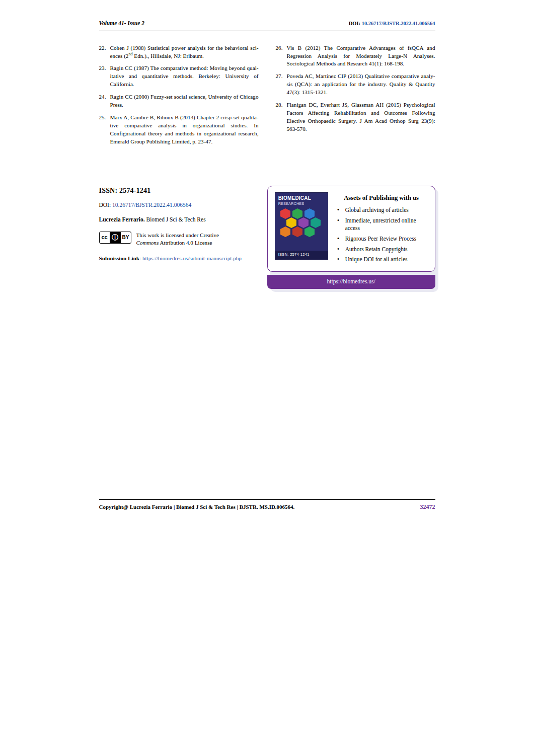Volume 41- Issue 2
DOI: 10.26717/BJSTR.2022.41.006564
22. Cohen J (1988) Statistical power analysis for the behavioral sciences (2nd Edn.)., Hillsdale, NJ: Erlbaum.
23. Ragin CC (1987) The comparative method: Moving beyond qualitative and quantitative methods. Berkeley: University of California.
24. Ragin CC (2000) Fuzzy-set social science, University of Chicago Press.
25. Marx A, Cambré B, Rihoux B (2013) Chapter 2 crisp-set qualitative comparative analysis in organizational studies. In Configurational theory and methods in organizational research, Emerald Group Publishing Limited, p. 23-47.
26. Vis B (2012) The Comparative Advantages of fsQCA and Regression Analysis for Moderately Large-N Analyses. Sociological Methods and Research 41(1): 168-198.
27. Poveda AC, Martínez CIP (2013) Qualitative comparative analysis (QCA): an application for the industry. Quality & Quantity 47(3): 1315-1321.
28. Flanigan DC, Everhart JS, Glassman AH (2015) Psychological Factors Affecting Rehabilitation and Outcomes Following Elective Orthopaedic Surgery. J Am Acad Orthop Surg 23(9): 563-570.
ISSN: 2574-1241
DOI: 10.26717/BJSTR.2022.41.006564
Lucrezia Ferrario. Biomed J Sci & Tech Res
cc
ⓘ
BY
This work is licensed under Creative
Commons Attribution 4.0 License
Submission Link: https://biomedres.us/submit-manuscript.php
BIOMEDICAL
RESEARCHES
ISSN: 2574-1241
Assets of Publishing with us
Global archiving of articles
Immediate, unrestricted online access
Rigorous Peer Review Process
Authors Retain Copyrights
Unique DOI for all articles
https://biomedres.us/
Copyright@ Lucrezia Ferrario | Biomed J Sci & Tech Res | BJSTR. MS.ID.006564.
32472